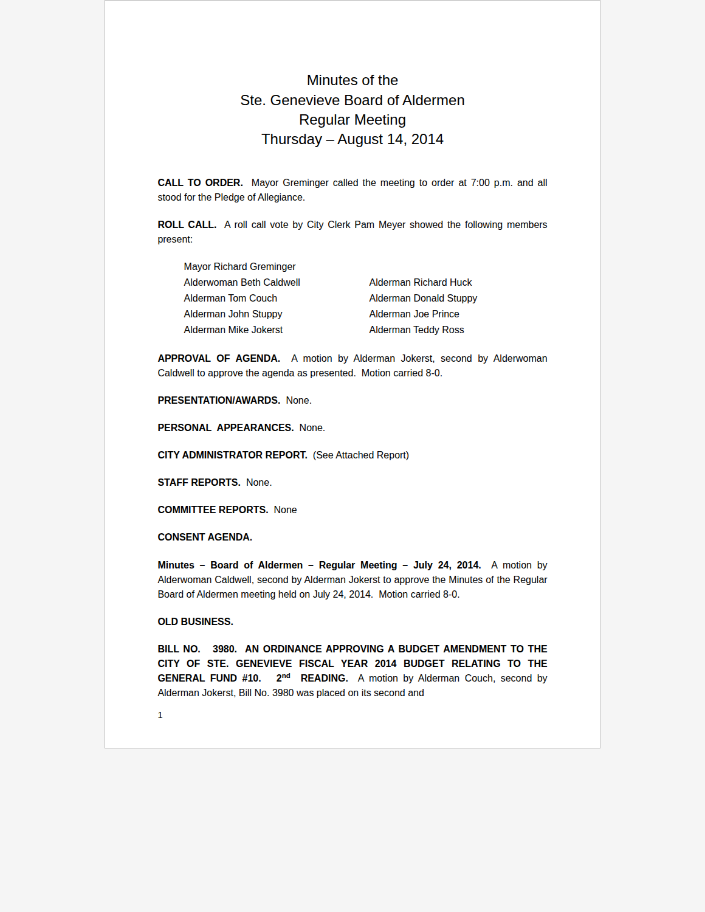Minutes of the Ste. Genevieve Board of Aldermen Regular Meeting Thursday – August 14, 2014
CALL TO ORDER. Mayor Greminger called the meeting to order at 7:00 p.m. and all stood for the Pledge of Allegiance.
ROLL CALL. A roll call vote by City Clerk Pam Meyer showed the following members present:
Mayor Richard Greminger
| Alderwoman Beth Caldwell | Alderman Richard Huck |
| Alderman Tom Couch | Alderman Donald Stuppy |
| Alderman John Stuppy | Alderman Joe Prince |
| Alderman Mike Jokerst | Alderman Teddy Ross |
APPROVAL OF AGENDA. A motion by Alderman Jokerst, second by Alderwoman Caldwell to approve the agenda as presented. Motion carried 8-0.
PRESENTATION/AWARDS. None.
PERSONAL APPEARANCES. None.
CITY ADMINISTRATOR REPORT. (See Attached Report)
STAFF REPORTS. None.
COMMITTEE REPORTS. None
CONSENT AGENDA.
Minutes – Board of Aldermen – Regular Meeting – July 24, 2014. A motion by Alderwoman Caldwell, second by Alderman Jokerst to approve the Minutes of the Regular Board of Aldermen meeting held on July 24, 2014. Motion carried 8-0.
OLD BUSINESS.
BILL NO. 3980. AN ORDINANCE APPROVING A BUDGET AMENDMENT TO THE CITY OF STE. GENEVIEVE FISCAL YEAR 2014 BUDGET RELATING TO THE GENERAL FUND #10. 2nd READING. A motion by Alderman Couch, second by Alderman Jokerst, Bill No. 3980 was placed on its second and
1